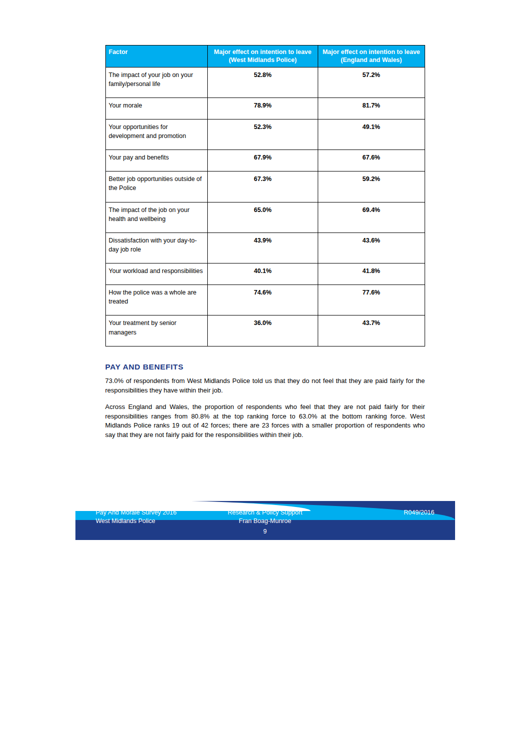| Factor | Major effect on intention to leave (West Midlands Police) | Major effect on intention to leave (England and Wales) |
| --- | --- | --- |
| The impact of your job on your family/personal life | 52.8% | 57.2% |
| Your morale | 78.9% | 81.7% |
| Your opportunities for development and promotion | 52.3% | 49.1% |
| Your pay and benefits | 67.9% | 67.6% |
| Better job opportunities outside of the Police | 67.3% | 59.2% |
| The impact of the job on your health and wellbeing | 65.0% | 69.4% |
| Dissatisfaction with your day-to-day job role | 43.9% | 43.6% |
| Your workload and responsibilities | 40.1% | 41.8% |
| How the police was a whole are treated | 74.6% | 77.6% |
| Your treatment by senior managers | 36.0% | 43.7% |
PAY AND BENEFITS
73.0% of respondents from West Midlands Police told us that they do not feel that they are paid fairly for the responsibilities they have within their job.
Across England and Wales, the proportion of respondents who feel that they are not paid fairly for their responsibilities ranges from 80.8% at the top ranking force to 63.0% at the bottom ranking force. West Midlands Police ranks 19 out of 42 forces; there are 23 forces with a smaller proportion of respondents who say that they are not fairly paid for the responsibilities within their job.
| Pay And Morale Survey 2016 West Midlands Police | Research & Policy Support Fran Boag-Munroe | R049/2016 |
9